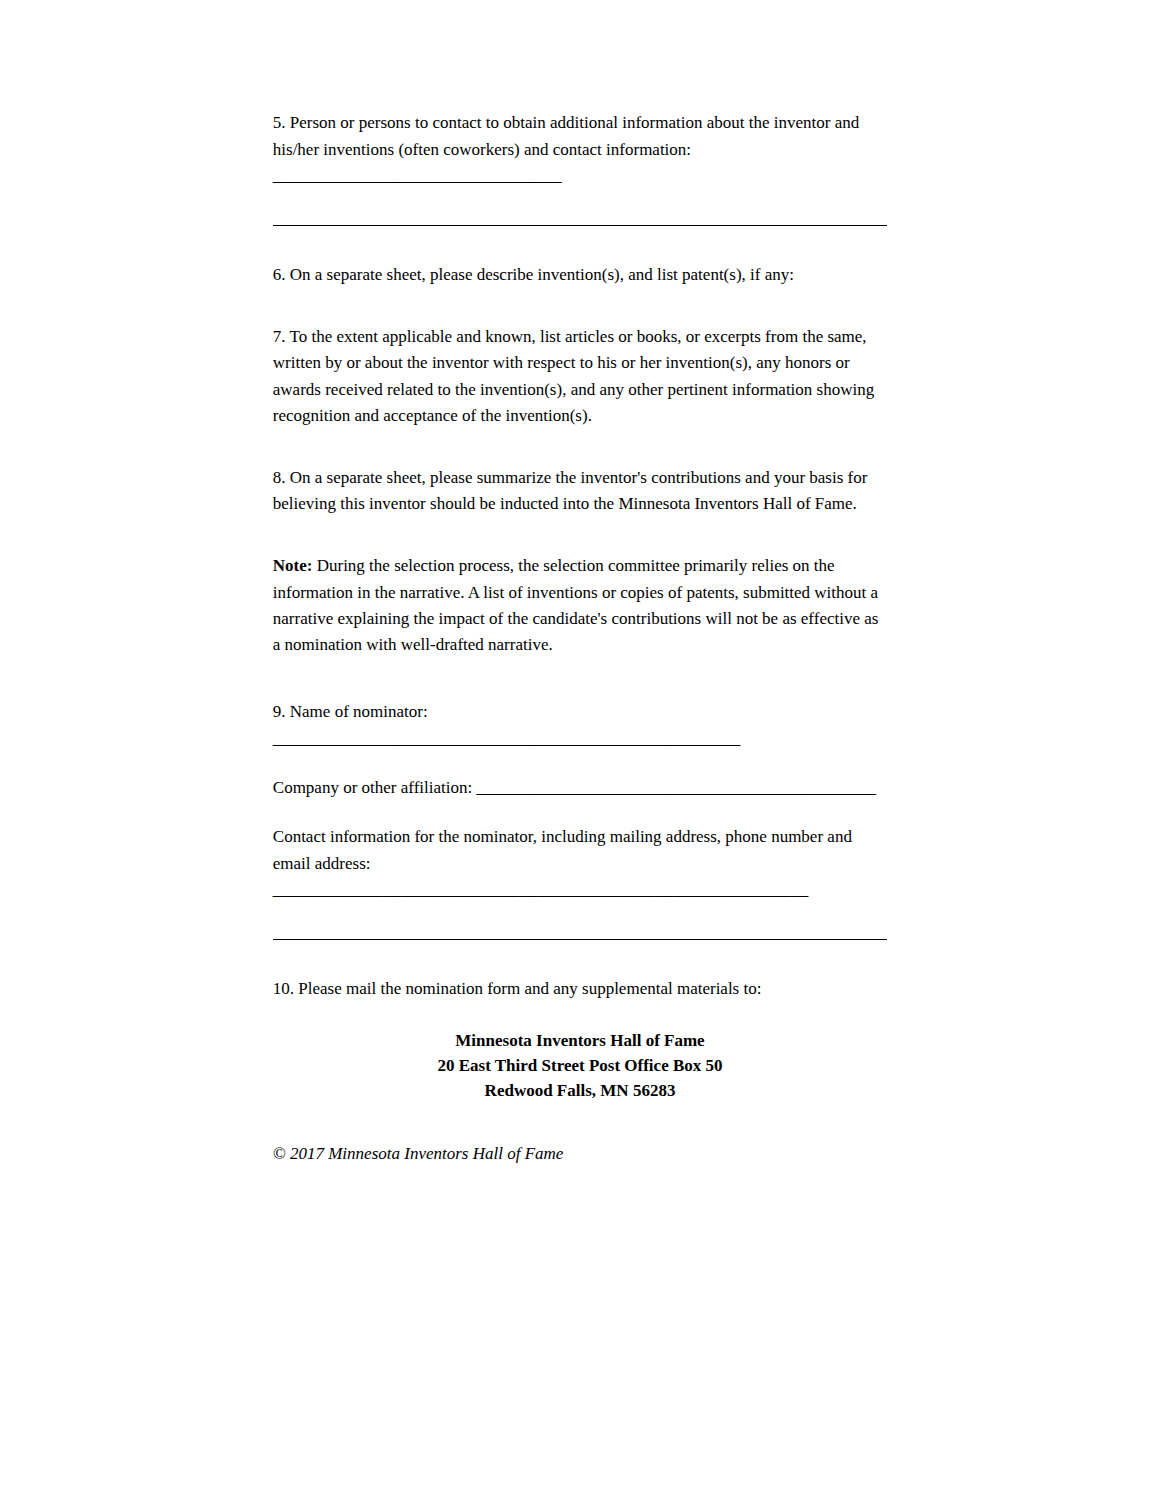5. Person or persons to contact to obtain additional information about the inventor and his/her inventions (often coworkers) and contact information: __________________________________
6. On a separate sheet, please describe invention(s), and list patent(s), if any:
7. To the extent applicable and known, list articles or books, or excerpts from the same, written by or about the inventor with respect to his or her invention(s), any honors or awards received related to the invention(s), and any other pertinent information showing recognition and acceptance of the invention(s).
8. On a separate sheet, please summarize the inventor's contributions and your basis for believing this inventor should be inducted into the Minnesota Inventors Hall of Fame.
Note: During the selection process, the selection committee primarily relies on the information in the narrative. A list of inventions or copies of patents, submitted without a narrative explaining the impact of the candidate's contributions will not be as effective as a nomination with well-drafted narrative.
9. Name of nominator: _______________________________________________________
Company or other affiliation: _______________________________________________
Contact information for the nominator, including mailing address, phone number and email address: _______________________________________________________________
10. Please mail the nomination form and any supplemental materials to:
Minnesota Inventors Hall of Fame
20 East Third Street Post Office Box 50
Redwood Falls, MN 56283
© 2017 Minnesota Inventors Hall of Fame